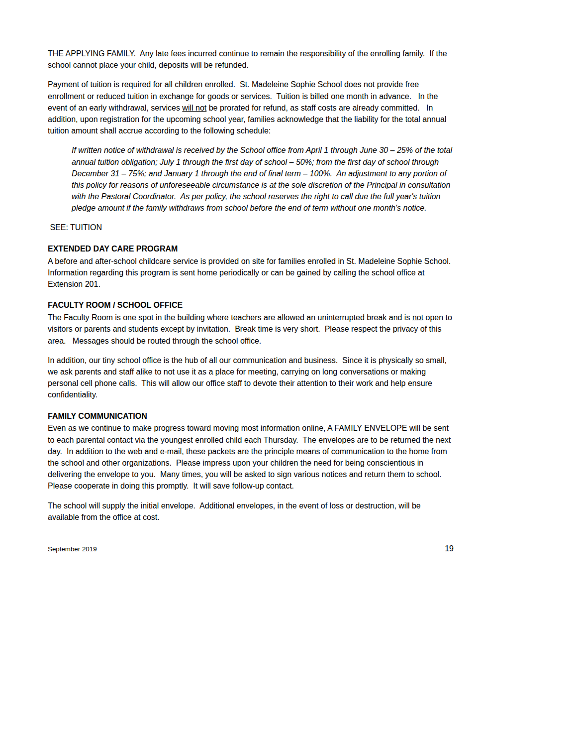THE APPLYING FAMILY. Any late fees incurred continue to remain the responsibility of the enrolling family. If the school cannot place your child, deposits will be refunded.
Payment of tuition is required for all children enrolled. St. Madeleine Sophie School does not provide free enrollment or reduced tuition in exchange for goods or services. Tuition is billed one month in advance. In the event of an early withdrawal, services will not be prorated for refund, as staff costs are already committed. In addition, upon registration for the upcoming school year, families acknowledge that the liability for the total annual tuition amount shall accrue according to the following schedule:
If written notice of withdrawal is received by the School office from April 1 through June 30 – 25% of the total annual tuition obligation; July 1 through the first day of school – 50%; from the first day of school through December 31 – 75%; and January 1 through the end of final term – 100%. An adjustment to any portion of this policy for reasons of unforeseeable circumstance is at the sole discretion of the Principal in consultation with the Pastoral Coordinator. As per policy, the school reserves the right to call due the full year's tuition pledge amount if the family withdraws from school before the end of term without one month's notice.
SEE: TUITION
Extended Day Care Program
A before and after-school childcare service is provided on site for families enrolled in St. Madeleine Sophie School. Information regarding this program is sent home periodically or can be gained by calling the school office at Extension 201.
Faculty Room / School Office
The Faculty Room is one spot in the building where teachers are allowed an uninterrupted break and is not open to visitors or parents and students except by invitation. Break time is very short. Please respect the privacy of this area. Messages should be routed through the school office.
In addition, our tiny school office is the hub of all our communication and business. Since it is physically so small, we ask parents and staff alike to not use it as a place for meeting, carrying on long conversations or making personal cell phone calls. This will allow our office staff to devote their attention to their work and help ensure confidentiality.
Family Communication
Even as we continue to make progress toward moving most information online, A FAMILY ENVELOPE will be sent to each parental contact via the youngest enrolled child each Thursday. The envelopes are to be returned the next day. In addition to the web and e-mail, these packets are the principle means of communication to the home from the school and other organizations. Please impress upon your children the need for being conscientious in delivering the envelope to you. Many times, you will be asked to sign various notices and return them to school. Please cooperate in doing this promptly. It will save follow-up contact.
The school will supply the initial envelope. Additional envelopes, in the event of loss or destruction, will be available from the office at cost.
September 2019 19